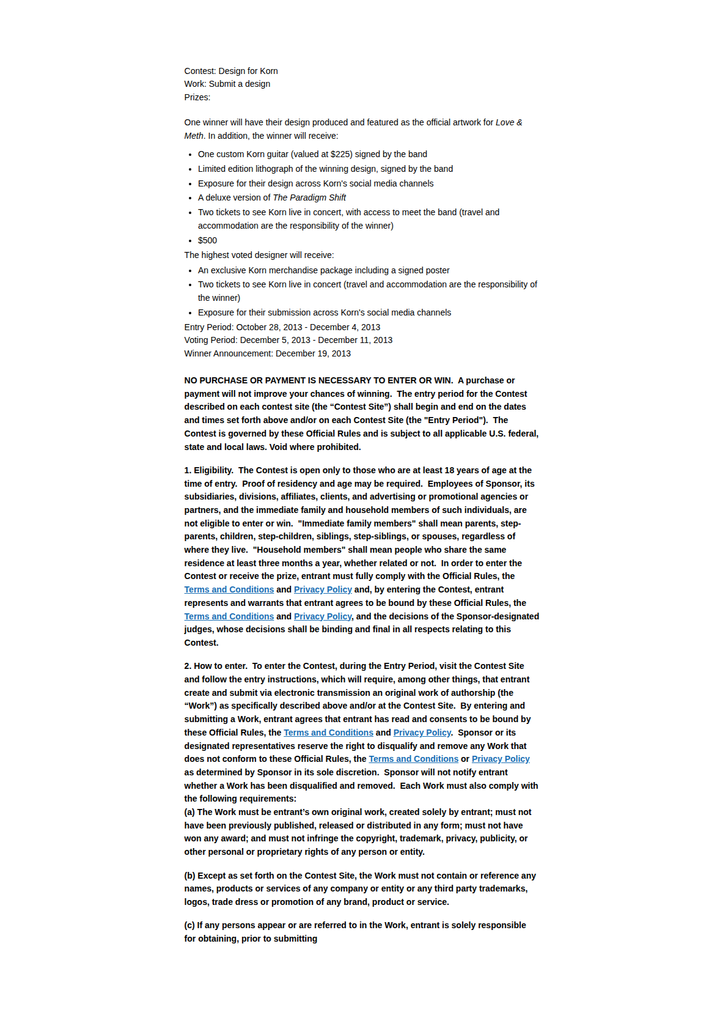Contest: Design for Korn
Work: Submit a design
Prizes:
One winner will have their design produced and featured as the official artwork for Love & Meth. In addition, the winner will receive:
One custom Korn guitar (valued at $225) signed by the band
Limited edition lithograph of the winning design, signed by the band
Exposure for their design across Korn's social media channels
A deluxe version of The Paradigm Shift
Two tickets to see Korn live in concert, with access to meet the band (travel and accommodation are the responsibility of the winner)
$500
The highest voted designer will receive:
An exclusive Korn merchandise package including a signed poster
Two tickets to see Korn live in concert (travel and accommodation are the responsibility of the winner)
Exposure for their submission across Korn's social media channels
Entry Period: October 28, 2013 - December 4, 2013
Voting Period: December 5, 2013 - December 11, 2013
Winner Announcement: December 19, 2013
NO PURCHASE OR PAYMENT IS NECESSARY TO ENTER OR WIN. A purchase or payment will not improve your chances of winning. The entry period for the Contest described on each contest site (the “Contest Site”) shall begin and end on the dates and times set forth above and/or on each Contest Site (the "Entry Period"). The Contest is governed by these Official Rules and is subject to all applicable U.S. federal, state and local laws. Void where prohibited.
1. Eligibility. The Contest is open only to those who are at least 18 years of age at the time of entry. Proof of residency and age may be required. Employees of Sponsor, its subsidiaries, divisions, affiliates, clients, and advertising or promotional agencies or partners, and the immediate family and household members of such individuals, are not eligible to enter or win. "Immediate family members" shall mean parents, step-parents, children, step-children, siblings, step-siblings, or spouses, regardless of where they live. "Household members" shall mean people who share the same residence at least three months a year, whether related or not. In order to enter the Contest or receive the prize, entrant must fully comply with the Official Rules, the Terms and Conditions and Privacy Policy and, by entering the Contest, entrant represents and warrants that entrant agrees to be bound by these Official Rules, the Terms and Conditions and Privacy Policy, and the decisions of the Sponsor-designated judges, whose decisions shall be binding and final in all respects relating to this Contest.
2. How to enter. To enter the Contest, during the Entry Period, visit the Contest Site and follow the entry instructions, which will require, among other things, that entrant create and submit via electronic transmission an original work of authorship (the “Work”) as specifically described above and/or at the Contest Site. By entering and submitting a Work, entrant agrees that entrant has read and consents to be bound by these Official Rules, the Terms and Conditions and Privacy Policy. Sponsor or its designated representatives reserve the right to disqualify and remove any Work that does not conform to these Official Rules, the Terms and Conditions or Privacy Policy as determined by Sponsor in its sole discretion. Sponsor will not notify entrant whether a Work has been disqualified and removed. Each Work must also comply with the following requirements:
(a) The Work must be entrant’s own original work, created solely by entrant; must not have been previously published, released or distributed in any form; must not have won any award; and must not infringe the copyright, trademark, privacy, publicity, or other personal or proprietary rights of any person or entity.
(b) Except as set forth on the Contest Site, the Work must not contain or reference any names, products or services of any company or entity or any third party trademarks, logos, trade dress or promotion of any brand, product or service.
(c) If any persons appear or are referred to in the Work, entrant is solely responsible for obtaining, prior to submitting